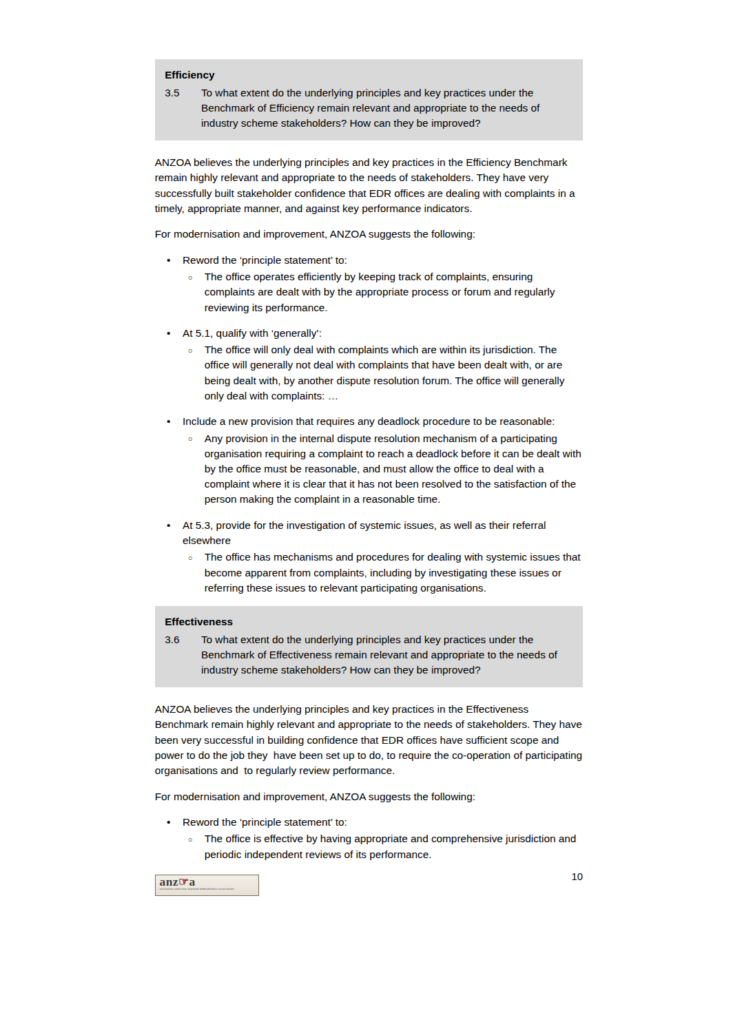Efficiency
3.5
To what extent do the underlying principles and key practices under the Benchmark of Efficiency remain relevant and appropriate to the needs of industry scheme stakeholders? How can they be improved?
ANZOA believes the underlying principles and key practices in the Efficiency Benchmark remain highly relevant and appropriate to the needs of stakeholders. They have very successfully built stakeholder confidence that EDR offices are dealing with complaints in a timely, appropriate manner, and against key performance indicators.
For modernisation and improvement, ANZOA suggests the following:
Reword the ‘principle statement’ to:
The office operates efficiently by keeping track of complaints, ensuring complaints are dealt with by the appropriate process or forum and regularly reviewing its performance.
At 5.1, qualify with ‘generally’:
The office will only deal with complaints which are within its jurisdiction. The office will generally not deal with complaints that have been dealt with, or are being dealt with, by another dispute resolution forum. The office will generally only deal with complaints: …
Include a new provision that requires any deadlock procedure to be reasonable:
Any provision in the internal dispute resolution mechanism of a participating organisation requiring a complaint to reach a deadlock before it can be dealt with by the office must be reasonable, and must allow the office to deal with a complaint where it is clear that it has not been resolved to the satisfaction of the person making the complaint in a reasonable time.
At 5.3, provide for the investigation of systemic issues, as well as their referral elsewhere
The office has mechanisms and procedures for dealing with systemic issues that become apparent from complaints, including by investigating these issues or referring these issues to relevant participating organisations.
Effectiveness
3.6
To what extent do the underlying principles and key practices under the Benchmark of Effectiveness remain relevant and appropriate to the needs of industry scheme stakeholders? How can they be improved?
ANZOA believes the underlying principles and key practices in the Effectiveness Benchmark remain highly relevant and appropriate to the needs of stakeholders. They have been very successful in building confidence that EDR offices have sufficient scope and power to do the job they have been set up to do, to require the co-operation of participating organisations and to regularly review performance.
For modernisation and improvement, ANZOA suggests the following:
Reword the ‘principle statement’ to:
The office is effective by having appropriate and comprehensive jurisdiction and periodic independent reviews of its performance.
anz☞a
australian and new zealand ombudsman association
10